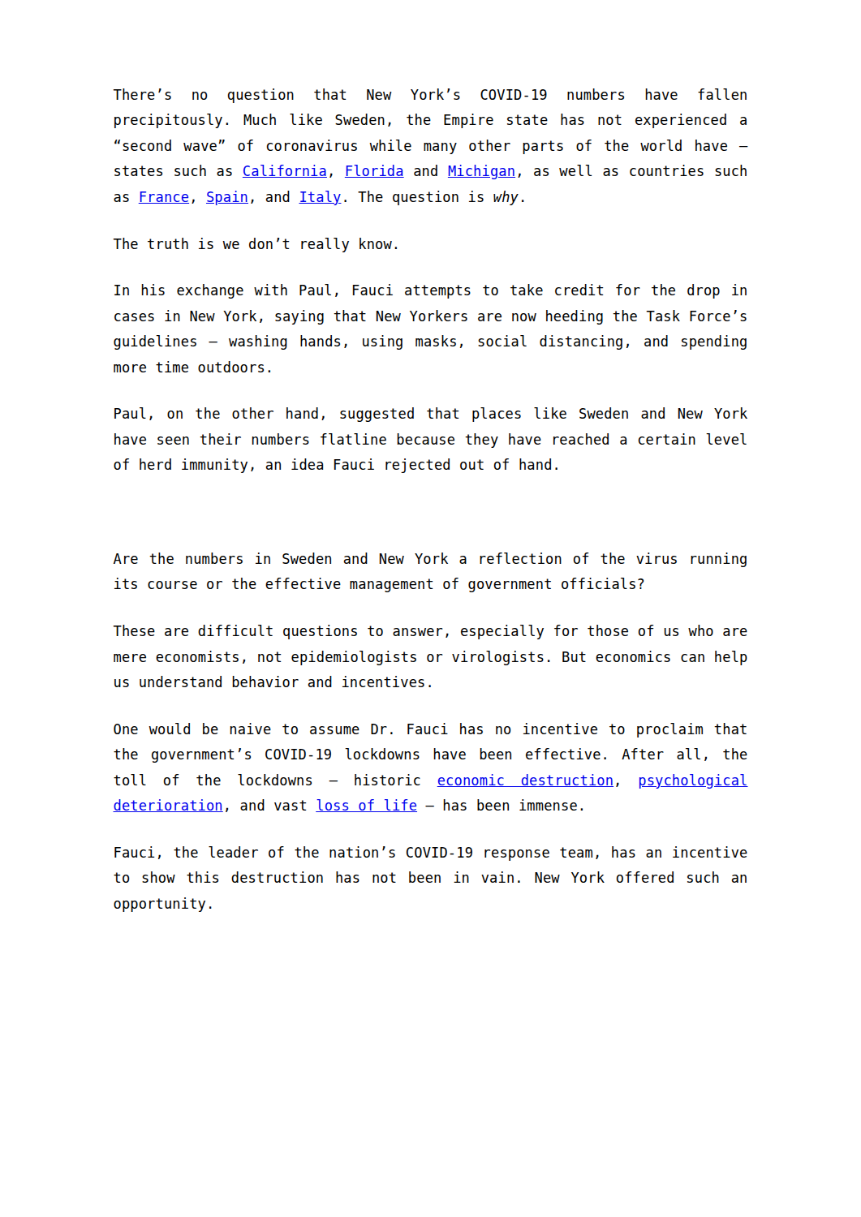There’s no question that New York’s COVID-19 numbers have fallen precipitously. Much like Sweden, the Empire state has not experienced a “second wave” of coronavirus while many other parts of the world have — states such as California, Florida and Michigan, as well as countries such as France, Spain, and Italy. The question is why.
The truth is we don’t really know.
In his exchange with Paul, Fauci attempts to take credit for the drop in cases in New York, saying that New Yorkers are now heeding the Task Force’s guidelines — washing hands, using masks, social distancing, and spending more time outdoors.
Paul, on the other hand, suggested that places like Sweden and New York have seen their numbers flatline because they have reached a certain level of herd immunity, an idea Fauci rejected out of hand.
Are the numbers in Sweden and New York a reflection of the virus running its course or the effective management of government officials?
These are difficult questions to answer, especially for those of us who are mere economists, not epidemiologists or virologists. But economics can help us understand behavior and incentives.
One would be naive to assume Dr. Fauci has no incentive to proclaim that the government’s COVID-19 lockdowns have been effective. After all, the toll of the lockdowns — historic economic destruction, psychological deterioration, and vast loss of life — has been immense.
Fauci, the leader of the nation’s COVID-19 response team, has an incentive to show this destruction has not been in vain. New York offered such an opportunity.